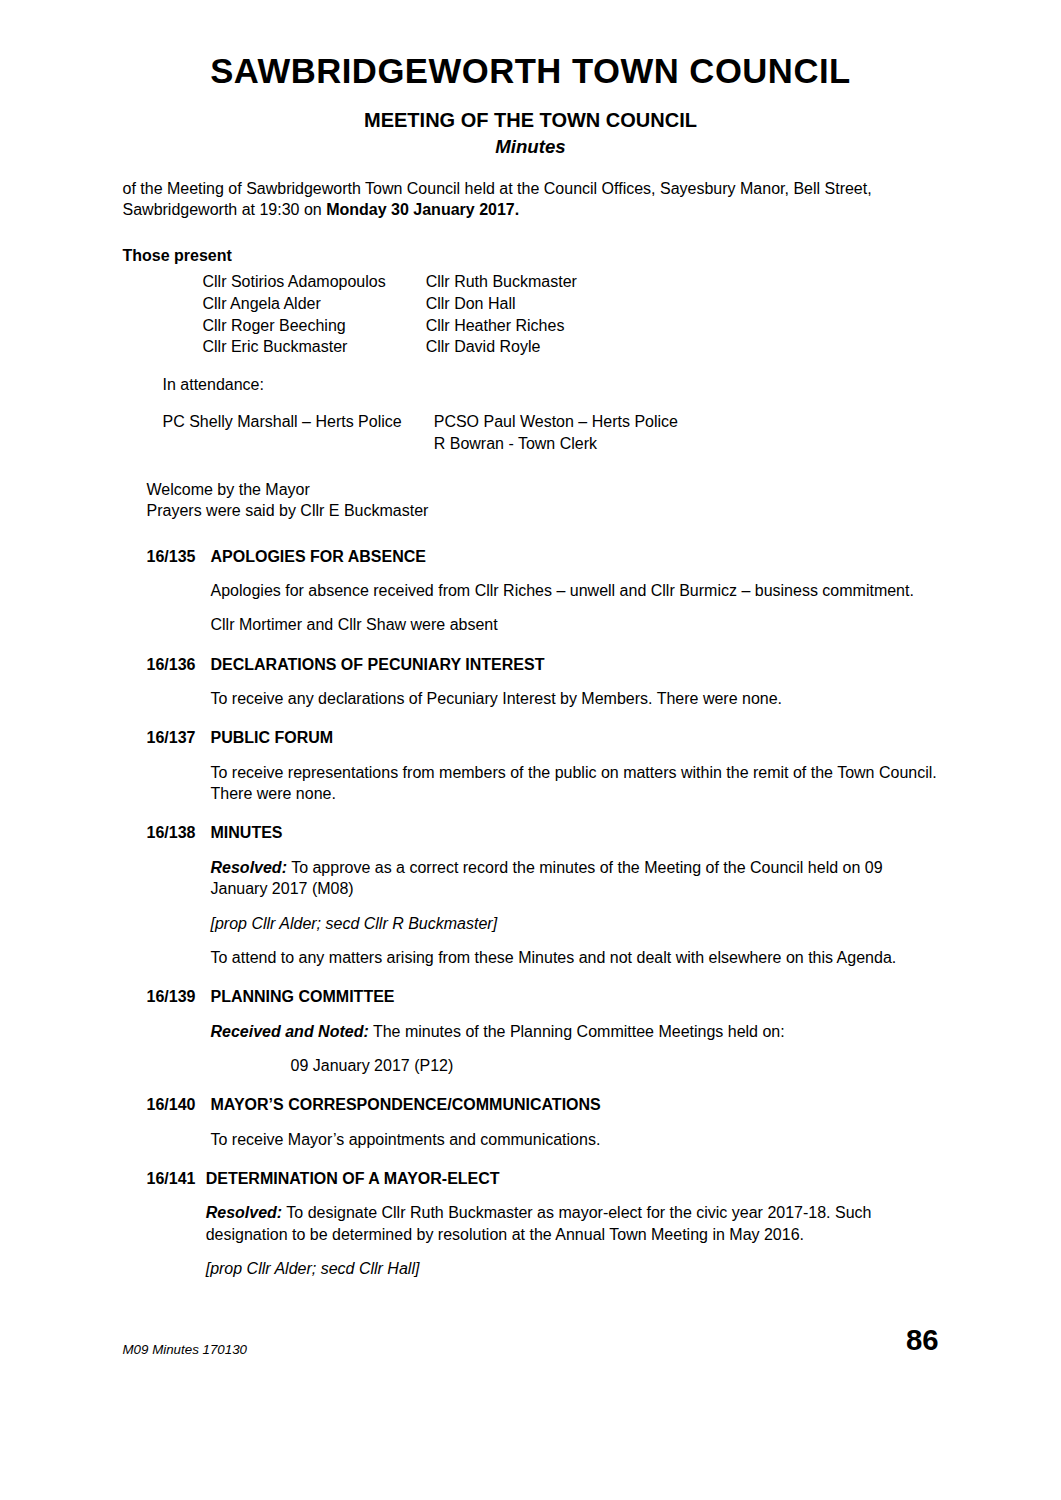SAWBRIDGEWORTH TOWN COUNCIL
MEETING OF THE TOWN COUNCIL
Minutes
of the Meeting of Sawbridgeworth Town Council held at the Council Offices, Sayesbury Manor, Bell Street, Sawbridgeworth at 19:30 on Monday 30 January 2017.
Those present
| Cllr Sotirios Adamopoulos | Cllr Ruth Buckmaster |
| Cllr Angela Alder | Cllr Don Hall |
| Cllr Roger Beeching | Cllr Heather Riches |
| Cllr Eric Buckmaster | Cllr David Royle |
In attendance:
| PC Shelly Marshall – Herts Police | PCSO Paul Weston – Herts Police R Bowran - Town Clerk |
Welcome by the Mayor
Prayers were said by Cllr E Buckmaster
16/135
APOLOGIES FOR ABSENCE
Apologies for absence received from Cllr Riches – unwell and Cllr Burmicz – business commitment.
Cllr Mortimer and Cllr Shaw were absent
16/136
DECLARATIONS OF PECUNIARY INTEREST
To receive any declarations of Pecuniary Interest by Members. There were none.
16/137
PUBLIC FORUM
To receive representations from members of the public on matters within the remit of the Town Council. There were none.
16/138
MINUTES
Resolved: To approve as a correct record the minutes of the Meeting of the Council held on 09 January 2017 (M08)
[prop Cllr Alder; secd Cllr R Buckmaster]
To attend to any matters arising from these Minutes and not dealt with elsewhere on this Agenda.
16/139
PLANNING COMMITTEE
Received and Noted: The minutes of the Planning Committee Meetings held on:
09 January 2017 (P12)
16/140
MAYOR’S CORRESPONDENCE/COMMUNICATIONS
To receive Mayor’s appointments and communications.
16/141
DETERMINATION OF A MAYOR-ELECT
Resolved: To designate Cllr Ruth Buckmaster as mayor-elect for the civic year 2017-18. Such designation to be determined by resolution at the Annual Town Meeting in May 2016.
[prop Cllr Alder; secd Cllr Hall]
M09 Minutes 170130
86